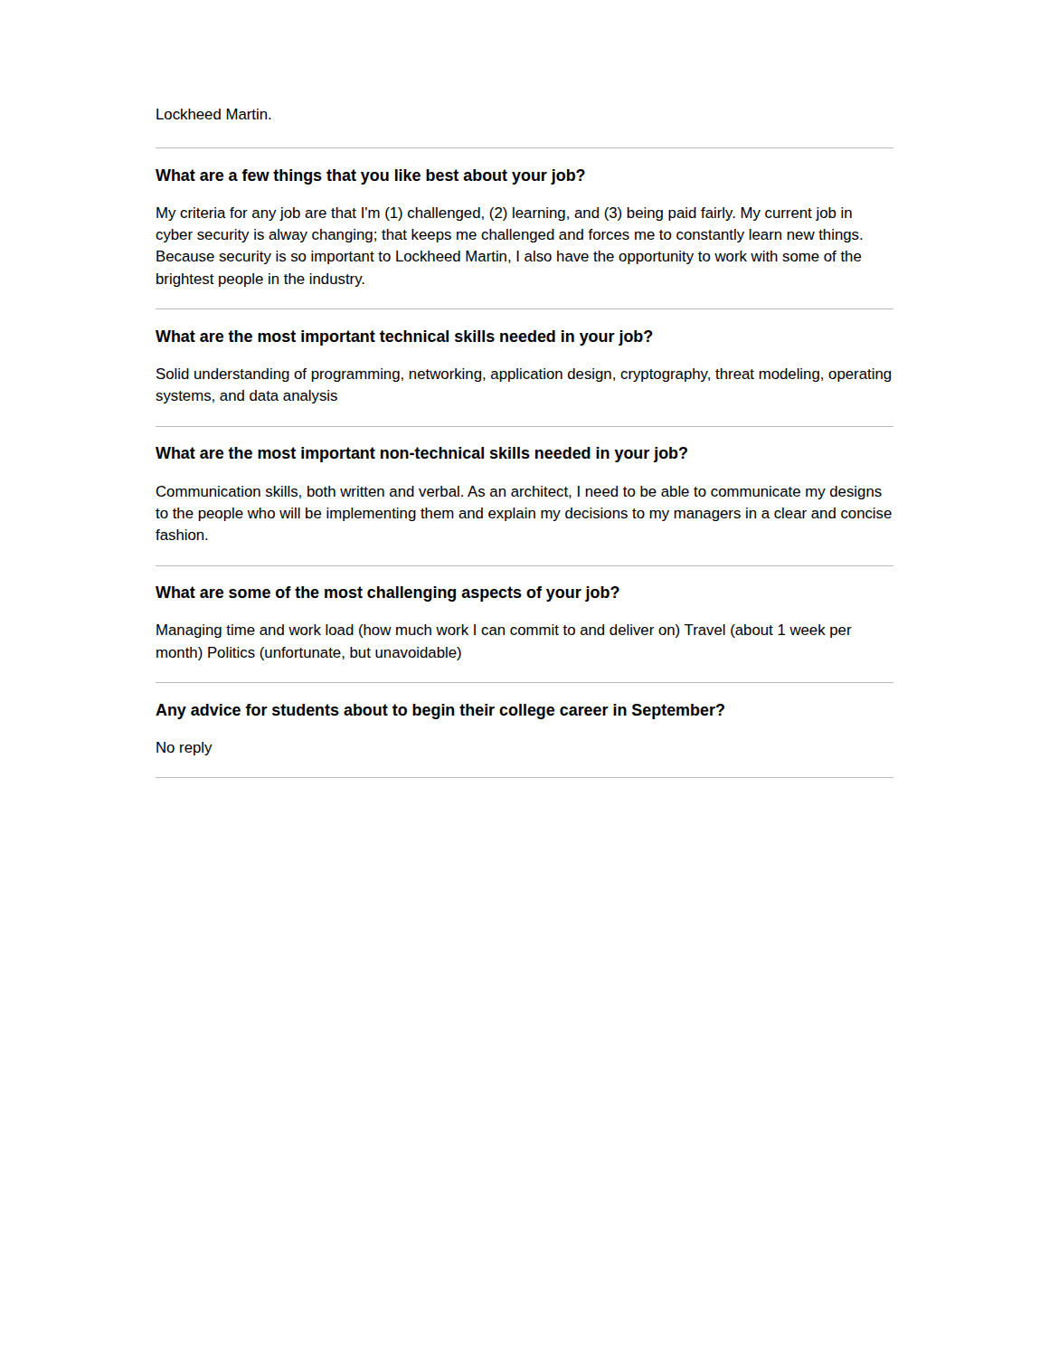Lockheed Martin.
What are a few things that you like best about your job?
My criteria for any job are that I'm (1) challenged, (2) learning, and (3) being paid fairly. My current job in cyber security is alway changing; that keeps me challenged and forces me to constantly learn new things. Because security is so important to Lockheed Martin, I also have the opportunity to work with some of the brightest people in the industry.
What are the most important technical skills needed in your job?
Solid understanding of programming, networking, application design, cryptography, threat modeling, operating systems, and data analysis
What are the most important non-technical skills needed in your job?
Communication skills, both written and verbal. As an architect, I need to be able to communicate my designs to the people who will be implementing them and explain my decisions to my managers in a clear and concise fashion.
What are some of the most challenging aspects of your job?
Managing time and work load (how much work I can commit to and deliver on) Travel (about 1 week per month) Politics (unfortunate, but unavoidable)
Any advice for students about to begin their college career in September?
No reply